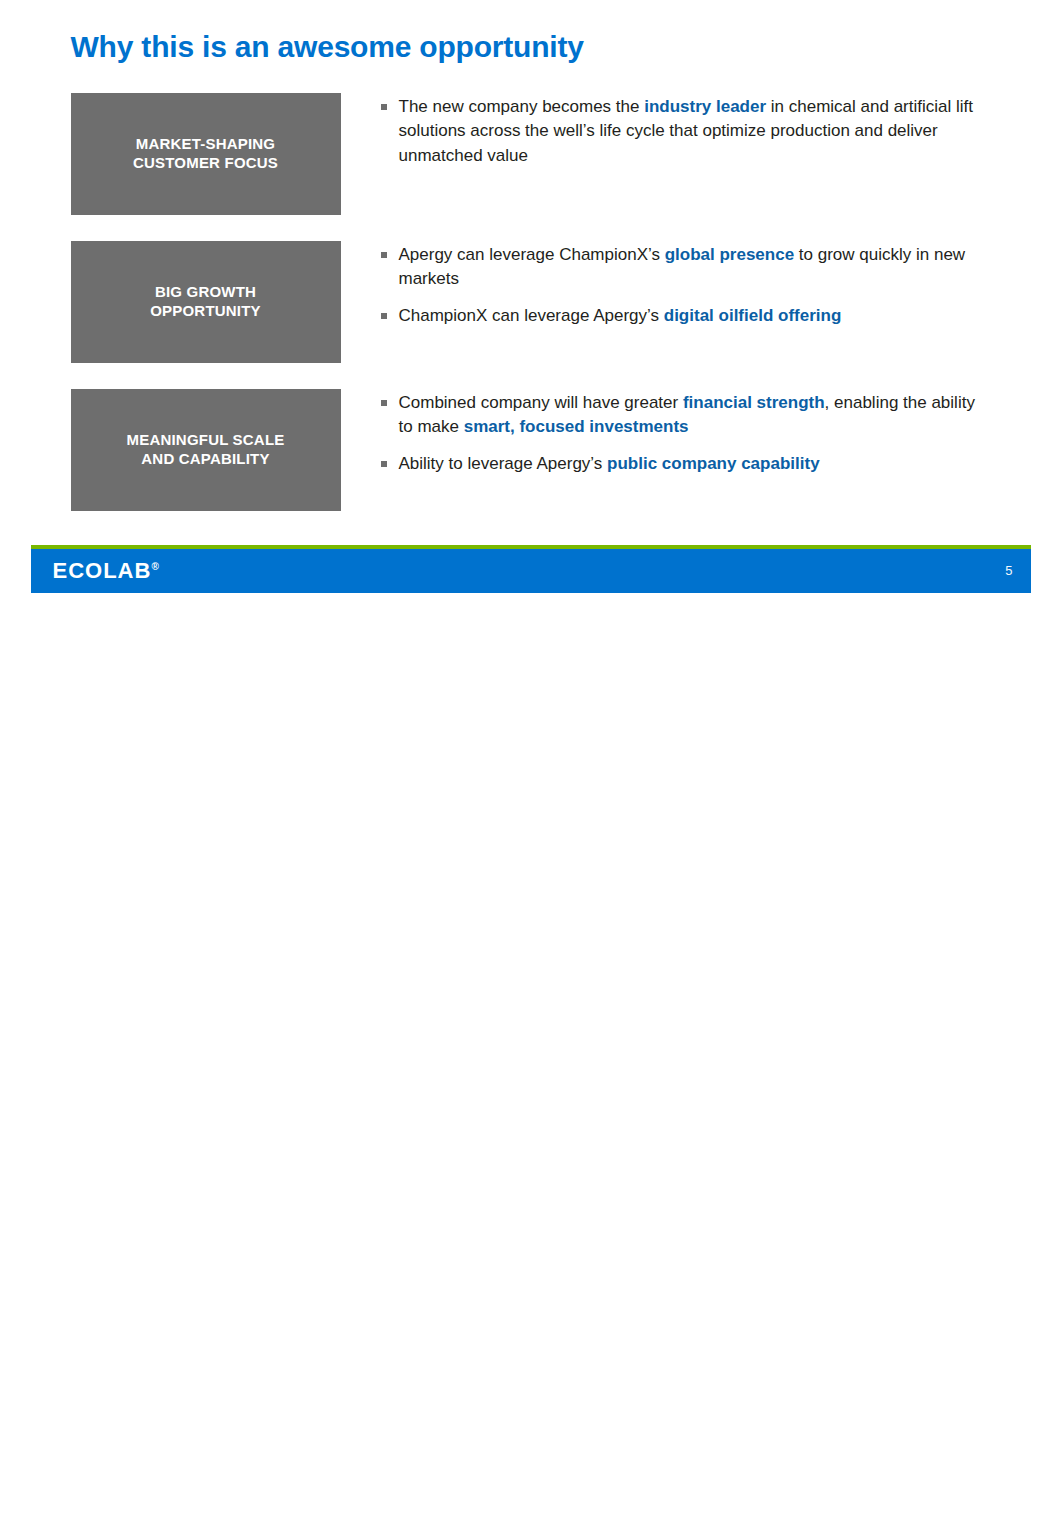Why this is an awesome opportunity
MARKET-SHAPING
CUSTOMER FOCUS
The new company becomes the industry leader in chemical and artificial lift solutions across the well’s life cycle that optimize production and deliver unmatched value
BIG GROWTH
OPPORTUNITY
Apergy can leverage ChampionX’s global presence to grow quickly in new markets
ChampionX can leverage Apergy’s digital oilfield offering
MEANINGFUL SCALE
AND CAPABILITY
Combined company will have greater financial strength, enabling the ability to make smart, focused investments
Ability to leverage Apergy’s public company capability
ECOLAB®
5